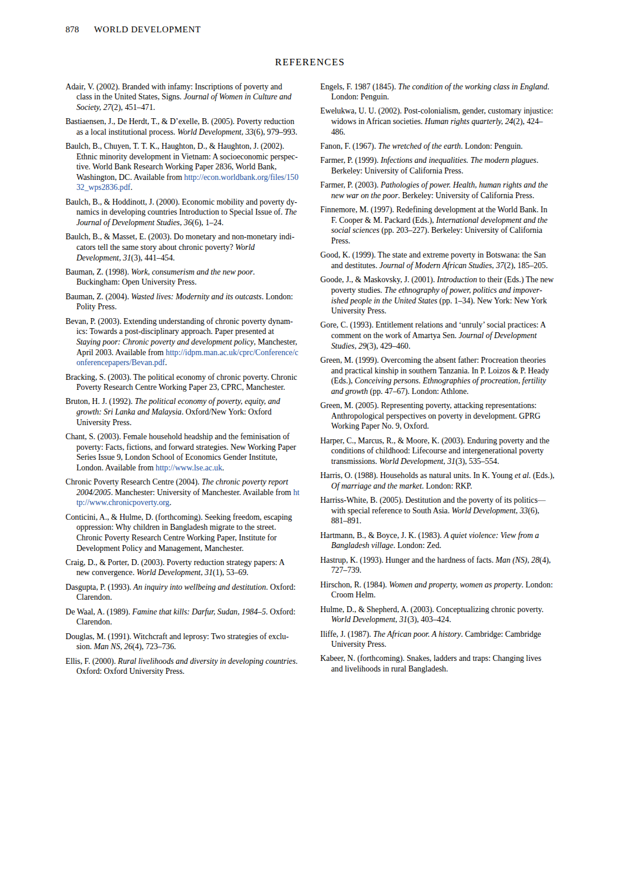878 WORLD DEVELOPMENT
REFERENCES
Adair, V. (2002). Branded with infamy: Inscriptions of poverty and class in the United States, Signs. Journal of Women in Culture and Society, 27(2), 451–471.
Bastiaensen, J., De Herdt, T., & D’exelle, B. (2005). Poverty reduction as a local institutional process. World Development, 33(6), 979–993.
Baulch, B., Chuyen, T. T. K., Haughton, D., & Haughton, J. (2002). Ethnic minority development in Vietnam: A socioeconomic perspective. World Bank Research Working Paper 2836, World Bank, Washington, DC. Available from http://econ.worldbank.org/files/15032_wps2836.pdf.
Baulch, B., & Hoddinott, J. (2000). Economic mobility and poverty dynamics in developing countries Introduction to Special Issue of. The Journal of Development Studies, 36(6), 1–24.
Baulch, B., & Masset, E. (2003). Do monetary and non-monetary indicators tell the same story about chronic poverty? World Development, 31(3), 441–454.
Bauman, Z. (1998). Work, consumerism and the new poor. Buckingham: Open University Press.
Bauman, Z. (2004). Wasted lives: Modernity and its outcasts. London: Polity Press.
Bevan, P. (2003). Extending understanding of chronic poverty dynamics: Towards a post-disciplinary approach. Paper presented at Staying poor: Chronic poverty and development policy, Manchester, April 2003. Available from http://idpm.man.ac.uk/cprc/Conference/conferencepapers/Bevan.pdf.
Bracking, S. (2003). The political economy of chronic poverty. Chronic Poverty Research Centre Working Paper 23, CPRC, Manchester.
Bruton, H. J. (1992). The political economy of poverty, equity, and growth: Sri Lanka and Malaysia. Oxford/New York: Oxford University Press.
Chant, S. (2003). Female household headship and the feminisation of poverty: Facts, fictions, and forward strategies. New Working Paper Series Issue 9, London School of Economics Gender Institute, London. Available from http://www.lse.ac.uk.
Chronic Poverty Research Centre (2004). The chronic poverty report 2004/2005. Manchester: University of Manchester. Available from http://www.chronicpoverty.org.
Conticini, A., & Hulme, D. (forthcoming). Seeking freedom, escaping oppression: Why children in Bangladesh migrate to the street. Chronic Poverty Research Centre Working Paper, Institute for Development Policy and Management, Manchester.
Craig, D., & Porter, D. (2003). Poverty reduction strategy papers: A new convergence. World Development, 31(1), 53–69.
Dasgupta, P. (1993). An inquiry into wellbeing and destitution. Oxford: Clarendon.
De Waal, A. (1989). Famine that kills: Darfur, Sudan, 1984–5. Oxford: Clarendon.
Douglas, M. (1991). Witchcraft and leprosy: Two strategies of exclusion. Man NS, 26(4), 723–736.
Ellis, F. (2000). Rural livelihoods and diversity in developing countries. Oxford: Oxford University Press.
Engels, F. 1987 (1845). The condition of the working class in England. London: Penguin.
Ewelukwa, U. U. (2002). Post-colonialism, gender, customary injustice: widows in African societies. Human rights quarterly, 24(2), 424–486.
Fanon, F. (1967). The wretched of the earth. London: Penguin.
Farmer, P. (1999). Infections and inequalities. The modern plagues. Berkeley: University of California Press.
Farmer, P. (2003). Pathologies of power. Health, human rights and the new war on the poor. Berkeley: University of California Press.
Finnemore, M. (1997). Redefining development at the World Bank. In F. Cooper & M. Packard (Eds.), International development and the social sciences (pp. 203–227). Berkeley: University of California Press.
Good, K. (1999). The state and extreme poverty in Botswana: the San and destitutes. Journal of Modern African Studies, 37(2), 185–205.
Goode, J., & Maskovsky, J. (2001). Introduction to their (Eds.) The new poverty studies. The ethnography of power, politics and impoverished people in the United States (pp. 1–34). New York: New York University Press.
Gore, C. (1993). Entitlement relations and ‘unruly’ social practices: A comment on the work of Amartya Sen. Journal of Development Studies, 29(3), 429–460.
Green, M. (1999). Overcoming the absent father: Procreation theories and practical kinship in southern Tanzania. In P. Loizos & P. Heady (Eds.), Conceiving persons. Ethnographies of procreation, fertility and growth (pp. 47–67). London: Athlone.
Green, M. (2005). Representing poverty, attacking representations: Anthropological perspectives on poverty in development. GPRG Working Paper No. 9, Oxford.
Harper, C., Marcus, R., & Moore, K. (2003). Enduring poverty and the conditions of childhood: Lifecourse and intergenerational poverty transmissions. World Development, 31(3), 535–554.
Harris, O. (1988). Households as natural units. In K. Young et al. (Eds.), Of marriage and the market. London: RKP.
Harriss-White, B. (2005). Destitution and the poverty of its politics—with special reference to South Asia. World Development, 33(6), 881–891.
Hartmann, B., & Boyce, J. K. (1983). A quiet violence: View from a Bangladesh village. London: Zed.
Hastrup, K. (1993). Hunger and the hardness of facts. Man (NS), 28(4), 727–739.
Hirschon, R. (1984). Women and property, women as property. London: Croom Helm.
Hulme, D., & Shepherd, A. (2003). Conceptualizing chronic poverty. World Development, 31(3), 403–424.
Iliffe, J. (1987). The African poor. A history. Cambridge: Cambridge University Press.
Kabeer, N. (forthcoming). Snakes, ladders and traps: Changing lives and livelihoods in rural Bangladesh.